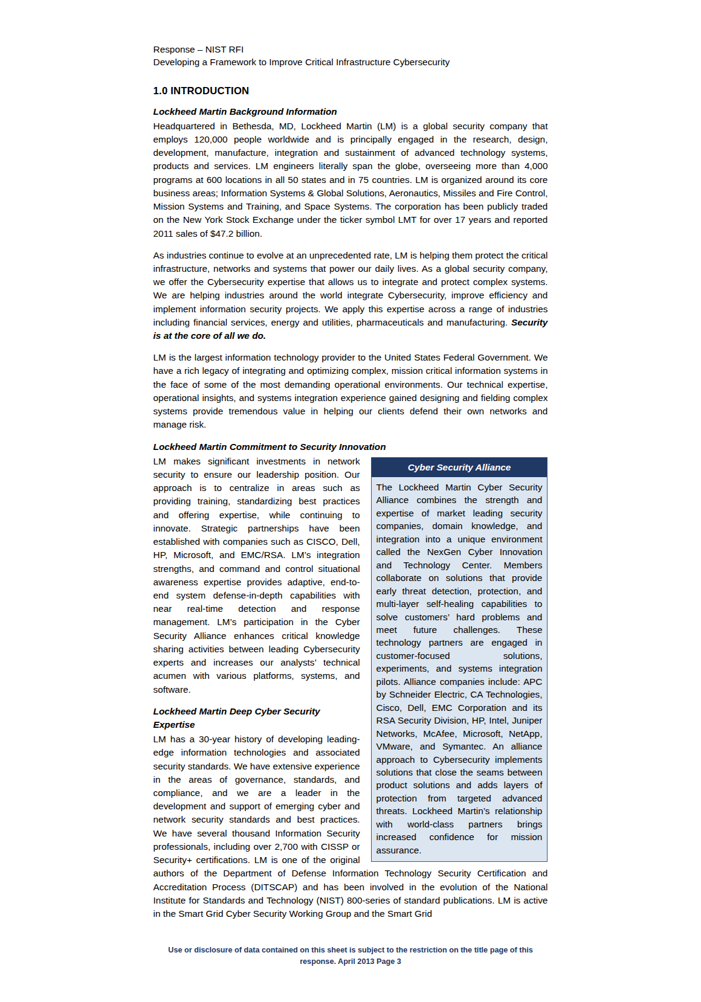Response – NIST RFI
Developing a Framework to Improve Critical Infrastructure Cybersecurity
1.0 INTRODUCTION
Lockheed Martin Background Information
Headquartered in Bethesda, MD, Lockheed Martin (LM) is a global security company that employs 120,000 people worldwide and is principally engaged in the research, design, development, manufacture, integration and sustainment of advanced technology systems, products and services. LM engineers literally span the globe, overseeing more than 4,000 programs at 600 locations in all 50 states and in 75 countries. LM is organized around its core business areas; Information Systems & Global Solutions, Aeronautics, Missiles and Fire Control, Mission Systems and Training, and Space Systems. The corporation has been publicly traded on the New York Stock Exchange under the ticker symbol LMT for over 17 years and reported 2011 sales of $47.2 billion.
As industries continue to evolve at an unprecedented rate, LM is helping them protect the critical infrastructure, networks and systems that power our daily lives. As a global security company, we offer the Cybersecurity expertise that allows us to integrate and protect complex systems. We are helping industries around the world integrate Cybersecurity, improve efficiency and implement information security projects. We apply this expertise across a range of industries including financial services, energy and utilities, pharmaceuticals and manufacturing. Security is at the core of all we do.
LM is the largest information technology provider to the United States Federal Government. We have a rich legacy of integrating and optimizing complex, mission critical information systems in the face of some of the most demanding operational environments. Our technical expertise, operational insights, and systems integration experience gained designing and fielding complex systems provide tremendous value in helping our clients defend their own networks and manage risk.
Lockheed Martin Commitment to Security Innovation
Cyber Security Alliance
The Lockheed Martin Cyber Security Alliance combines the strength and expertise of market leading security companies, domain knowledge, and integration into a unique environment called the NexGen Cyber Innovation and Technology Center. Members collaborate on solutions that provide early threat detection, protection, and multi-layer self-healing capabilities to solve customers’ hard problems and meet future challenges. These technology partners are engaged in customer-focused solutions, experiments, and systems integration pilots. Alliance companies include: APC by Schneider Electric, CA Technologies, Cisco, Dell, EMC Corporation and its RSA Security Division, HP, Intel, Juniper Networks, McAfee, Microsoft, NetApp, VMware, and Symantec. An alliance approach to Cybersecurity implements solutions that close the seams between product solutions and adds layers of protection from targeted advanced threats. Lockheed Martin’s relationship with world-class partners brings increased confidence for mission assurance.
LM makes significant investments in network security to ensure our leadership position. Our approach is to centralize in areas such as providing training, standardizing best practices and offering expertise, while continuing to innovate. Strategic partnerships have been established with companies such as CISCO, Dell, HP, Microsoft, and EMC/RSA. LM’s integration strengths, and command and control situational awareness expertise provides adaptive, end-to-end system defense-in-depth capabilities with near real-time detection and response management. LM’s participation in the Cyber Security Alliance enhances critical knowledge sharing activities between leading Cybersecurity experts and increases our analysts’ technical acumen with various platforms, systems, and software.
Lockheed Martin Deep Cyber Security Expertise
LM has a 30-year history of developing leading-edge information technologies and associated security standards. We have extensive experience in the areas of governance, standards, and compliance, and we are a leader in the development and support of emerging cyber and network security standards and best practices. We have several thousand Information Security professionals, including over 2,700 with CISSP or Security+ certifications. LM is one of the original authors of the Department of Defense Information Technology Security Certification and Accreditation Process (DITSCAP) and has been involved in the evolution of the National Institute for Standards and Technology (NIST) 800-series of standard publications. LM is active in the Smart Grid Cyber Security Working Group and the Smart Grid
Use or disclosure of data contained on this sheet is subject to the restriction on the title page of this response. April 2013 Page 3